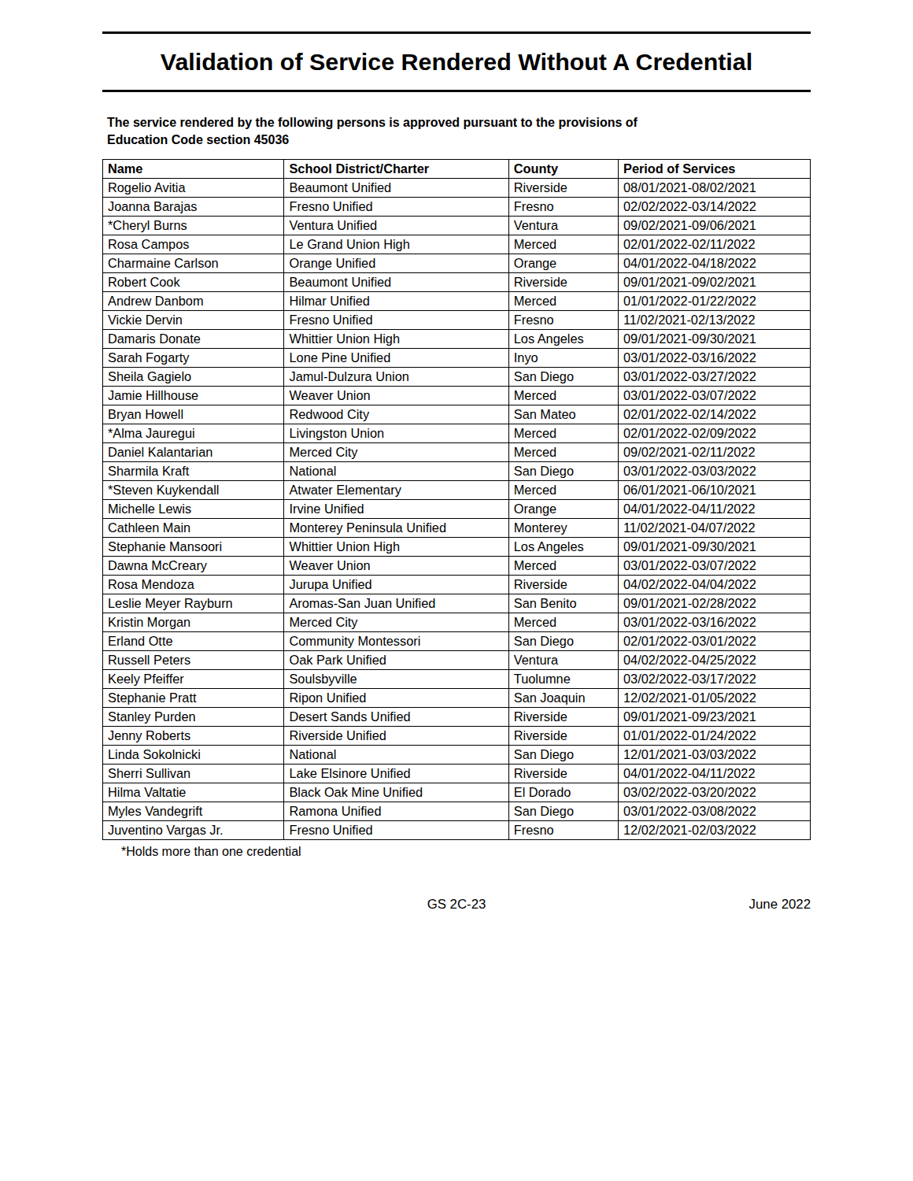Validation of Service Rendered Without A Credential
The service rendered by the following persons is approved pursuant to the provisions of
Education Code section 45036
| Name | School District/Charter | County | Period of Services |
| --- | --- | --- | --- |
| Rogelio Avitia | Beaumont Unified | Riverside | 08/01/2021-08/02/2021 |
| Joanna Barajas | Fresno Unified | Fresno | 02/02/2022-03/14/2022 |
| *Cheryl Burns | Ventura Unified | Ventura | 09/02/2021-09/06/2021 |
| Rosa Campos | Le Grand Union High | Merced | 02/01/2022-02/11/2022 |
| Charmaine Carlson | Orange Unified | Orange | 04/01/2022-04/18/2022 |
| Robert Cook | Beaumont Unified | Riverside | 09/01/2021-09/02/2021 |
| Andrew Danbom | Hilmar Unified | Merced | 01/01/2022-01/22/2022 |
| Vickie Dervin | Fresno Unified | Fresno | 11/02/2021-02/13/2022 |
| Damaris Donate | Whittier Union High | Los Angeles | 09/01/2021-09/30/2021 |
| Sarah Fogarty | Lone Pine Unified | Inyo | 03/01/2022-03/16/2022 |
| Sheila Gagielo | Jamul-Dulzura Union | San Diego | 03/01/2022-03/27/2022 |
| Jamie Hillhouse | Weaver Union | Merced | 03/01/2022-03/07/2022 |
| Bryan Howell | Redwood City | San Mateo | 02/01/2022-02/14/2022 |
| *Alma Jauregui | Livingston Union | Merced | 02/01/2022-02/09/2022 |
| Daniel Kalantarian | Merced City | Merced | 09/02/2021-02/11/2022 |
| Sharmila Kraft | National | San Diego | 03/01/2022-03/03/2022 |
| *Steven Kuykendall | Atwater Elementary | Merced | 06/01/2021-06/10/2021 |
| Michelle Lewis | Irvine Unified | Orange | 04/01/2022-04/11/2022 |
| Cathleen Main | Monterey Peninsula Unified | Monterey | 11/02/2021-04/07/2022 |
| Stephanie Mansoori | Whittier Union High | Los Angeles | 09/01/2021-09/30/2021 |
| Dawna McCreary | Weaver Union | Merced | 03/01/2022-03/07/2022 |
| Rosa Mendoza | Jurupa Unified | Riverside | 04/02/2022-04/04/2022 |
| Leslie Meyer Rayburn | Aromas-San Juan Unified | San Benito | 09/01/2021-02/28/2022 |
| Kristin Morgan | Merced City | Merced | 03/01/2022-03/16/2022 |
| Erland Otte | Community Montessori | San Diego | 02/01/2022-03/01/2022 |
| Russell Peters | Oak Park Unified | Ventura | 04/02/2022-04/25/2022 |
| Keely Pfeiffer | Soulsbyville | Tuolumne | 03/02/2022-03/17/2022 |
| Stephanie Pratt | Ripon Unified | San Joaquin | 12/02/2021-01/05/2022 |
| Stanley Purden | Desert Sands Unified | Riverside | 09/01/2021-09/23/2021 |
| Jenny Roberts | Riverside Unified | Riverside | 01/01/2022-01/24/2022 |
| Linda Sokolnicki | National | San Diego | 12/01/2021-03/03/2022 |
| Sherri Sullivan | Lake Elsinore Unified | Riverside | 04/01/2022-04/11/2022 |
| Hilma Valtatie | Black Oak Mine Unified | El Dorado | 03/02/2022-03/20/2022 |
| Myles Vandegrift | Ramona Unified | San Diego | 03/01/2022-03/08/2022 |
| Juventino Vargas Jr. | Fresno Unified | Fresno | 12/02/2021-02/03/2022 |
*Holds more than one credential
GS 2C-23
June 2022